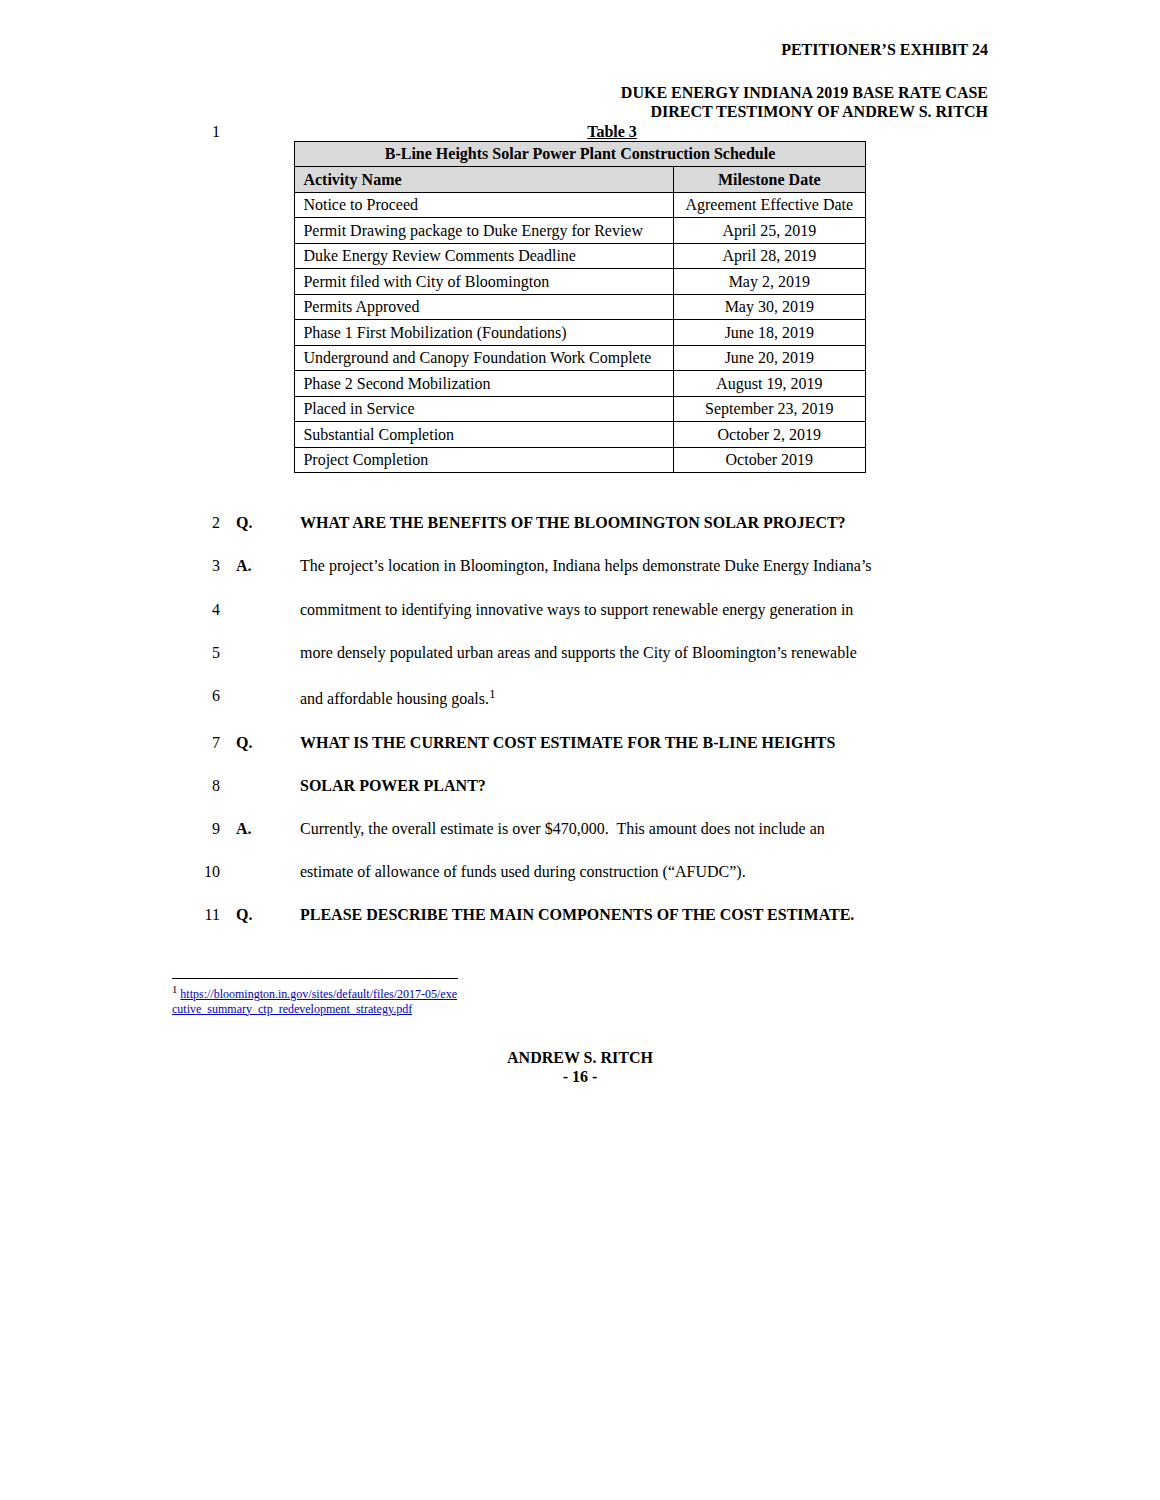PETITIONER’S EXHIBIT 24
DUKE ENERGY INDIANA 2019 BASE RATE CASE
DIRECT TESTIMONY OF ANDREW S. RITCH
1
Table 3
| B-Line Heights Solar Power Plant Construction Schedule |
| --- |
| Activity Name | Milestone Date |
| Notice to Proceed | Agreement Effective Date |
| Permit Drawing package to Duke Energy for Review | April 25, 2019 |
| Duke Energy Review Comments Deadline | April 28, 2019 |
| Permit filed with City of Bloomington | May 2, 2019 |
| Permits Approved | May 30, 2019 |
| Phase 1 First Mobilization (Foundations) | June 18, 2019 |
| Underground and Canopy Foundation Work Complete | June 20, 2019 |
| Phase 2 Second Mobilization | August 19, 2019 |
| Placed in Service | September 23, 2019 |
| Substantial Completion | October 2, 2019 |
| Project Completion | October 2019 |
2
Q.
WHAT ARE THE BENEFITS OF THE BLOOMINGTON SOLAR PROJECT?
3
A.
The project’s location in Bloomington, Indiana helps demonstrate Duke Energy Indiana’s
4
commitment to identifying innovative ways to support renewable energy generation in
5
more densely populated urban areas and supports the City of Bloomington’s renewable
6
and affordable housing goals.1
7
Q.
WHAT IS THE CURRENT COST ESTIMATE FOR THE B-LINE HEIGHTS
8
SOLAR POWER PLANT?
9
A.
Currently, the overall estimate is over $470,000. This amount does not include an
10
estimate of allowance of funds used during construction (“AFUDC”).
11
Q.
PLEASE DESCRIBE THE MAIN COMPONENTS OF THE COST ESTIMATE.
1 https://bloomington.in.gov/sites/default/files/2017-05/executive_summary_ctp_redevelopment_strategy.pdf
ANDREW S. RITCH
- 16 -